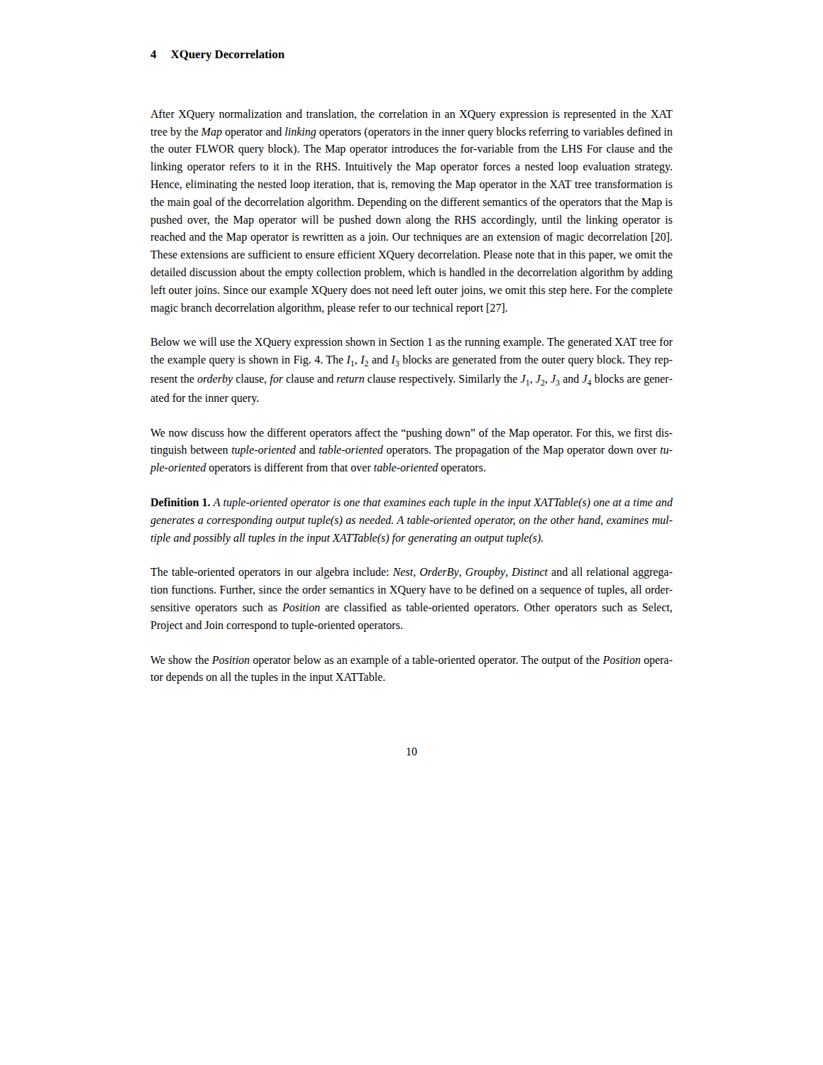4 XQuery Decorrelation
After XQuery normalization and translation, the correlation in an XQuery expression is represented in the XAT tree by the Map operator and linking operators (operators in the inner query blocks referring to variables defined in the outer FLWOR query block). The Map operator introduces the for-variable from the LHS For clause and the linking operator refers to it in the RHS. Intuitively the Map operator forces a nested loop evaluation strategy. Hence, eliminating the nested loop iteration, that is, removing the Map operator in the XAT tree transformation is the main goal of the decorrelation algorithm. Depending on the different semantics of the operators that the Map is pushed over, the Map operator will be pushed down along the RHS accordingly, until the linking operator is reached and the Map operator is rewritten as a join. Our techniques are an extension of magic decorrelation [20]. These extensions are sufficient to ensure efficient XQuery decorrelation. Please note that in this paper, we omit the detailed discussion about the empty collection problem, which is handled in the decorrelation algorithm by adding left outer joins. Since our example XQuery does not need left outer joins, we omit this step here. For the complete magic branch decorrelation algorithm, please refer to our technical report [27].
Below we will use the XQuery expression shown in Section 1 as the running example. The generated XAT tree for the example query is shown in Fig. 4. The I1, I2 and I3 blocks are generated from the outer query block. They represent the orderby clause, for clause and return clause respectively. Similarly the J1, J2, J3 and J4 blocks are generated for the inner query.
We now discuss how the different operators affect the “pushing down” of the Map operator. For this, we first distinguish between tuple-oriented and table-oriented operators. The propagation of the Map operator down over tuple-oriented operators is different from that over table-oriented operators.
Definition 1. A tuple-oriented operator is one that examines each tuple in the input XATTable(s) one at a time and generates a corresponding output tuple(s) as needed. A table-oriented operator, on the other hand, examines multiple and possibly all tuples in the input XATTable(s) for generating an output tuple(s).
The table-oriented operators in our algebra include: Nest, OrderBy, Groupby, Distinct and all relational aggregation functions. Further, since the order semantics in XQuery have to be defined on a sequence of tuples, all order-sensitive operators such as Position are classified as table-oriented operators. Other operators such as Select, Project and Join correspond to tuple-oriented operators.
We show the Position operator below as an example of a table-oriented operator. The output of the Position operator depends on all the tuples in the input XATTable.
10